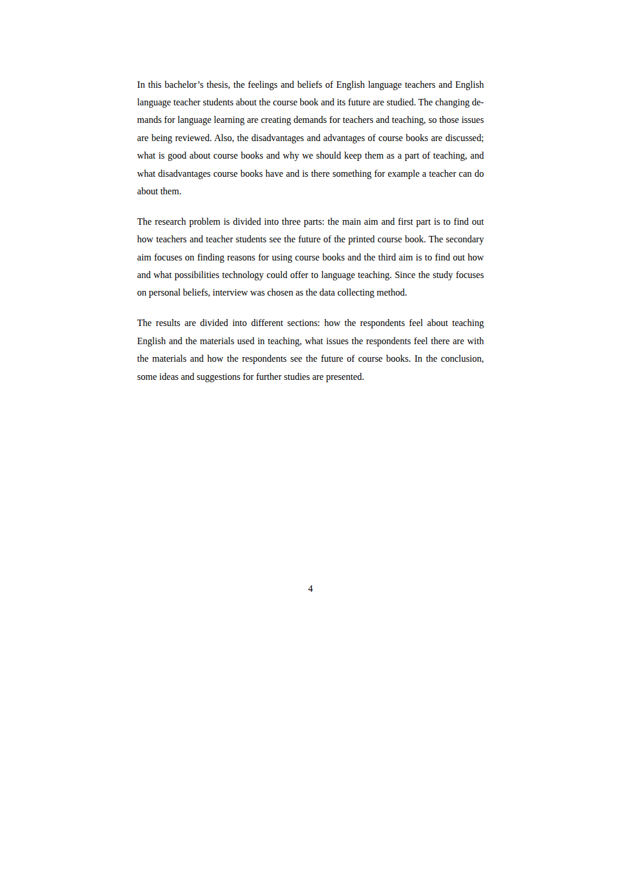In this bachelor’s thesis, the feelings and beliefs of English language teachers and English language teacher students about the course book and its future are studied. The changing demands for language learning are creating demands for teachers and teaching, so those issues are being reviewed. Also, the disadvantages and advantages of course books are discussed; what is good about course books and why we should keep them as a part of teaching, and what disadvantages course books have and is there something for example a teacher can do about them.
The research problem is divided into three parts: the main aim and first part is to find out how teachers and teacher students see the future of the printed course book. The secondary aim focuses on finding reasons for using course books and the third aim is to find out how and what possibilities technology could offer to language teaching. Since the study focuses on personal beliefs, interview was chosen as the data collecting method.
The results are divided into different sections: how the respondents feel about teaching English and the materials used in teaching, what issues the respondents feel there are with the materials and how the respondents see the future of course books. In the conclusion, some ideas and suggestions for further studies are presented.
4